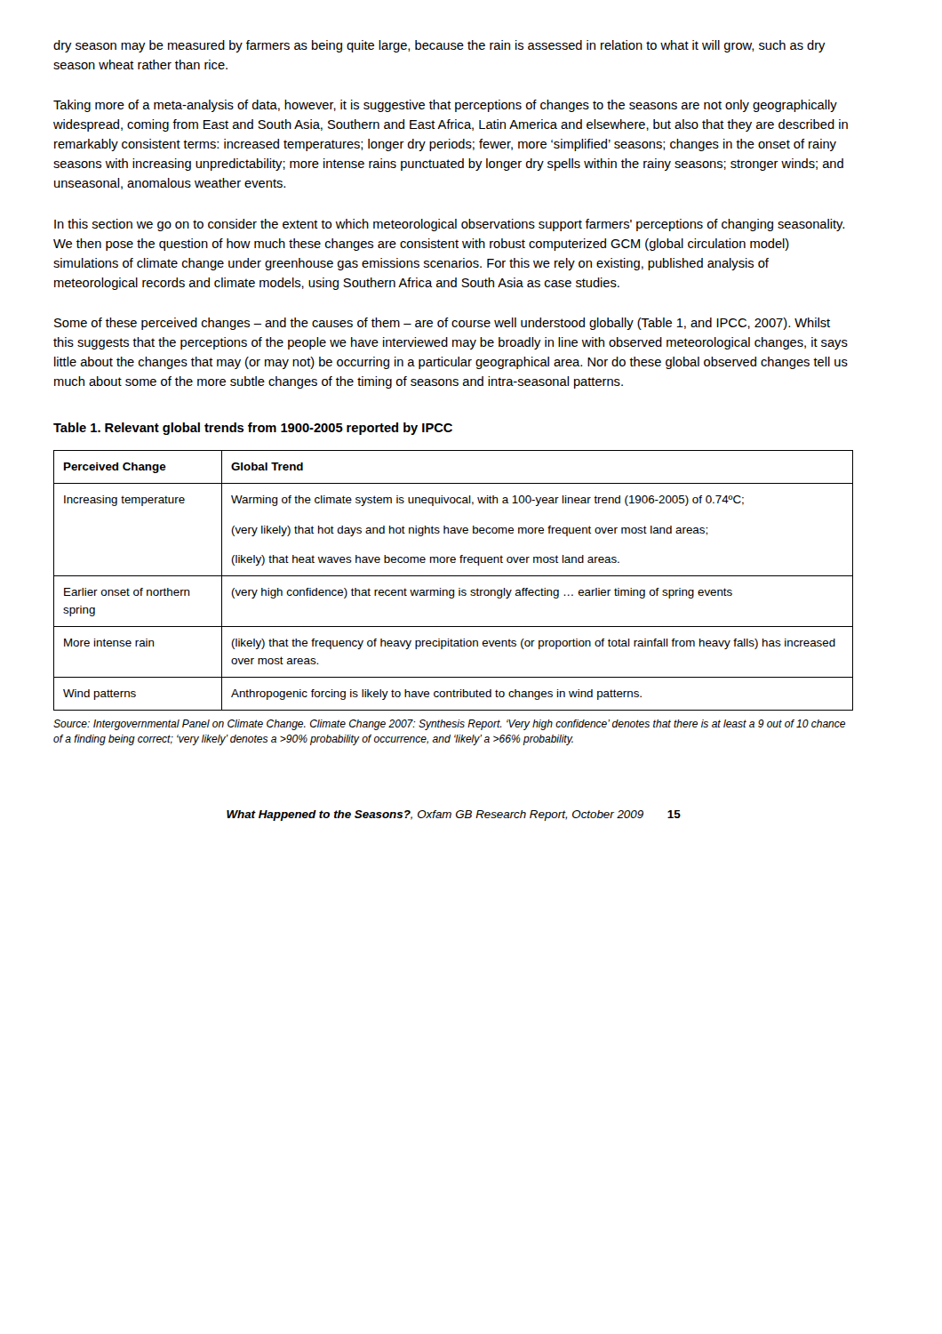dry season may be measured by farmers as being quite large, because the rain is assessed in relation to what it will grow, such as dry season wheat rather than rice.
Taking more of a meta-analysis of data, however, it is suggestive that perceptions of changes to the seasons are not only geographically widespread, coming from East and South Asia, Southern and East Africa, Latin America and elsewhere, but also that they are described in remarkably consistent terms: increased temperatures; longer dry periods; fewer, more ‘simplified’ seasons; changes in the onset of rainy seasons with increasing unpredictability; more intense rains punctuated by longer dry spells within the rainy seasons; stronger winds; and unseasonal, anomalous weather events.
In this section we go on to consider the extent to which meteorological observations support farmers' perceptions of changing seasonality. We then pose the question of how much these changes are consistent with robust computerized GCM (global circulation model) simulations of climate change under greenhouse gas emissions scenarios. For this we rely on existing, published analysis of meteorological records and climate models, using Southern Africa and South Asia as case studies.
Some of these perceived changes – and the causes of them – are of course well understood globally (Table 1, and IPCC, 2007). Whilst this suggests that the perceptions of the people we have interviewed may be broadly in line with observed meteorological changes, it says little about the changes that may (or may not) be occurring in a particular geographical area. Nor do these global observed changes tell us much about some of the more subtle changes of the timing of seasons and intra-seasonal patterns.
Table 1. Relevant global trends from 1900-2005 reported by IPCC
| Perceived Change | Global Trend |
| --- | --- |
| Increasing temperature | Warming of the climate system is unequivocal, with a 100-year linear trend (1906-2005) of 0.74ºC; (very likely) that hot days and hot nights have become more frequent over most land areas; (likely) that heat waves have become more frequent over most land areas. |
| Earlier onset of northern spring | (very high confidence) that recent warming is strongly affecting … earlier timing of spring events |
| More intense rain | (likely) that the frequency of heavy precipitation events (or proportion of total rainfall from heavy falls) has increased over most areas. |
| Wind patterns | Anthropogenic forcing is likely to have contributed to changes in wind patterns. |
Source: Intergovernmental Panel on Climate Change. Climate Change 2007: Synthesis Report. ‘Very high confidence’ denotes that there is at least a 9 out of 10 chance of a finding being correct; ‘very likely’ denotes a >90% probability of occurrence, and ‘likely’ a >66% probability.
What Happened to the Seasons?, Oxfam GB Research Report, October 200915